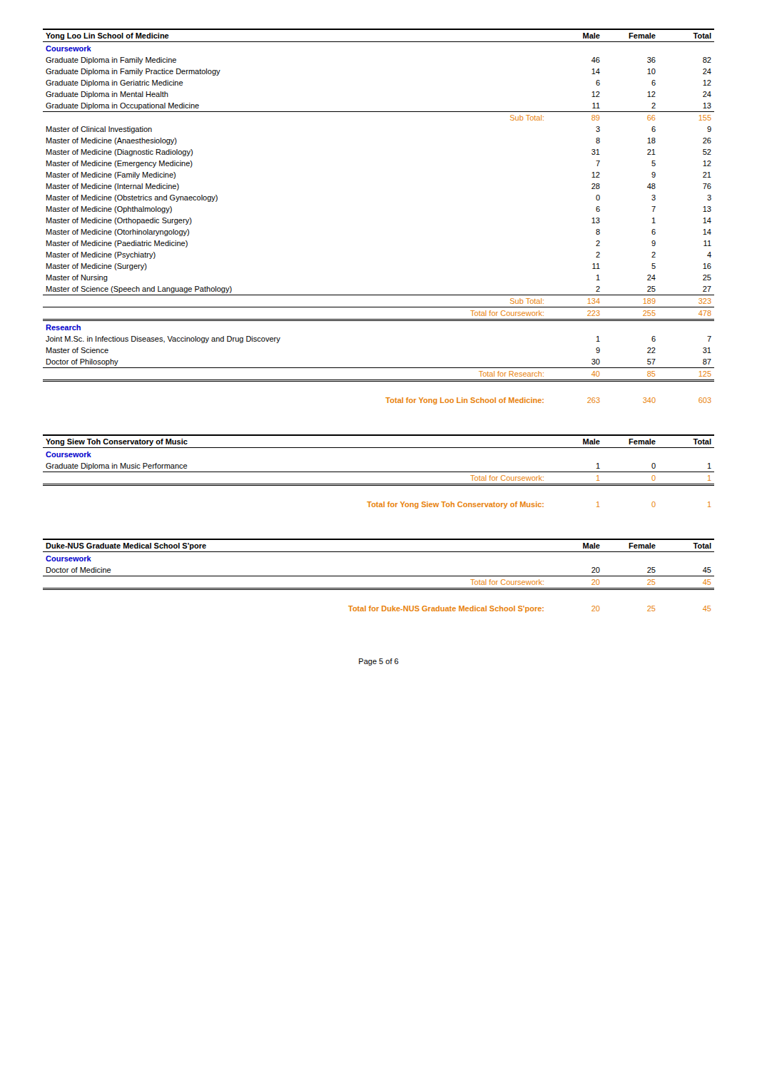| Yong Loo Lin School of Medicine | Male | Female | Total |
| --- | --- | --- | --- |
| Coursework |
| Graduate Diploma in Family Medicine | 46 | 36 | 82 |
| Graduate Diploma in Family Practice Dermatology | 14 | 10 | 24 |
| Graduate Diploma in Geriatric Medicine | 6 | 6 | 12 |
| Graduate Diploma in Mental Health | 12 | 12 | 24 |
| Graduate Diploma in Occupational Medicine | 11 | 2 | 13 |
| Sub Total: | 89 | 66 | 155 |
| Master of Clinical Investigation | 3 | 6 | 9 |
| Master of Medicine (Anaesthesiology) | 8 | 18 | 26 |
| Master of Medicine (Diagnostic Radiology) | 31 | 21 | 52 |
| Master of Medicine (Emergency Medicine) | 7 | 5 | 12 |
| Master of Medicine (Family Medicine) | 12 | 9 | 21 |
| Master of Medicine (Internal Medicine) | 28 | 48 | 76 |
| Master of Medicine (Obstetrics and Gynaecology) | 0 | 3 | 3 |
| Master of Medicine (Ophthalmology) | 6 | 7 | 13 |
| Master of Medicine (Orthopaedic Surgery) | 13 | 1 | 14 |
| Master of Medicine (Otorhinolaryngology) | 8 | 6 | 14 |
| Master of Medicine (Paediatric Medicine) | 2 | 9 | 11 |
| Master of Medicine (Psychiatry) | 2 | 2 | 4 |
| Master of Medicine (Surgery) | 11 | 5 | 16 |
| Master of Nursing | 1 | 24 | 25 |
| Master of Science (Speech and Language Pathology) | 2 | 25 | 27 |
| Sub Total: | 134 | 189 | 323 |
| Total for Coursework: | 223 | 255 | 478 |
| Research |
| Joint M.Sc. in Infectious Diseases, Vaccinology and Drug Discovery | 1 | 6 | 7 |
| Master of Science | 9 | 22 | 31 |
| Doctor of Philosophy | 30 | 57 | 87 |
| Total for Research: | 40 | 85 | 125 |
| Total for Yong Loo Lin School of Medicine : | 263 | 340 | 603 |
| Yong Siew Toh Conservatory of Music | Male | Female | Total |
| --- | --- | --- | --- |
| Coursework |
| Graduate Diploma in Music Performance | 1 | 0 | 1 |
| Total for Coursework: | 1 | 0 | 1 |
| Total for Yong Siew Toh Conservatory of Music : | 1 | 0 | 1 |
| Duke-NUS Graduate Medical School S'pore | Male | Female | Total |
| --- | --- | --- | --- |
| Coursework |
| Doctor of Medicine | 20 | 25 | 45 |
| Total for Coursework: | 20 | 25 | 45 |
| Total for Duke-NUS Graduate Medical School S'pore : | 20 | 25 | 45 |
Page 5 of 6